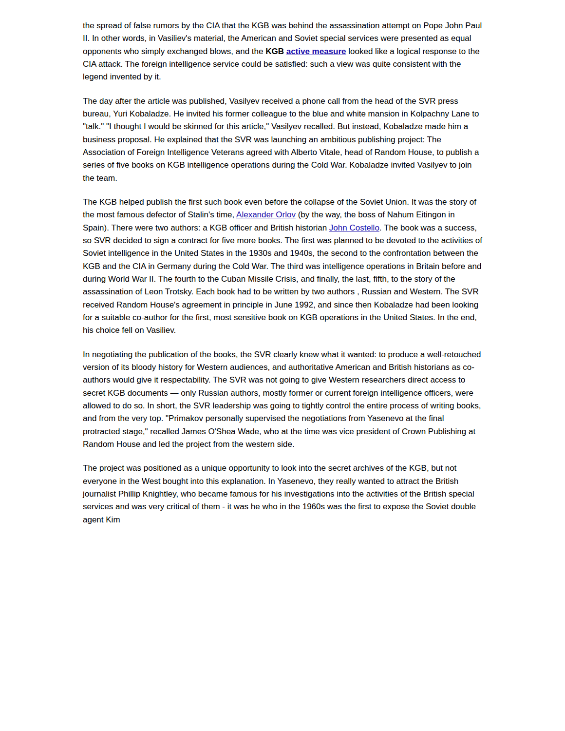the spread of false rumors by the CIA that the KGB was behind the assassination attempt on Pope John Paul II. In other words, in Vasiliev's material, the American and Soviet special services were presented as equal opponents who simply exchanged blows, and the KGB active measure looked like a logical response to the CIA attack. The foreign intelligence service could be satisfied: such a view was quite consistent with the legend invented by it.
The day after the article was published, Vasilyev received a phone call from the head of the SVR press bureau, Yuri Kobaladze. He invited his former colleague to the blue and white mansion in Kolpachny Lane to "talk." "I thought I would be skinned for this article," Vasilyev recalled. But instead, Kobaladze made him a business proposal. He explained that the SVR was launching an ambitious publishing project: The Association of Foreign Intelligence Veterans agreed with Alberto Vitale, head of Random House, to publish a series of five books on KGB intelligence operations during the Cold War. Kobaladze invited Vasilyev to join the team.
The KGB helped publish the first such book even before the collapse of the Soviet Union. It was the story of the most famous defector of Stalin's time, Alexander Orlov (by the way, the boss of Nahum Eitingon in Spain). There were two authors: a KGB officer and British historian John Costello. The book was a success, so SVR decided to sign a contract for five more books. The first was planned to be devoted to the activities of Soviet intelligence in the United States in the 1930s and 1940s, the second to the confrontation between the KGB and the CIA in Germany during the Cold War. The third was intelligence operations in Britain before and during World War II. The fourth to the Cuban Missile Crisis, and finally, the last, fifth, to the story of the assassination of Leon Trotsky. Each book had to be written by two authors , Russian and Western. The SVR received Random House's agreement in principle in June 1992, and since then Kobaladze had been looking for a suitable co-author for the first, most sensitive book on KGB operations in the United States. In the end, his choice fell on Vasiliev.
In negotiating the publication of the books, the SVR clearly knew what it wanted: to produce a well-retouched version of its bloody history for Western audiences, and authoritative American and British historians as co-authors would give it respectability. The SVR was not going to give Western researchers direct access to secret KGB documents — only Russian authors, mostly former or current foreign intelligence officers, were allowed to do so. In short, the SVR leadership was going to tightly control the entire process of writing books, and from the very top. "Primakov personally supervised the negotiations from Yasenevo at the final protracted stage," recalled James O'Shea Wade, who at the time was vice president of Crown Publishing at Random House and led the project from the western side.
The project was positioned as a unique opportunity to look into the secret archives of the KGB, but not everyone in the West bought into this explanation. In Yasenevo, they really wanted to attract the British journalist Phillip Knightley, who became famous for his investigations into the activities of the British special services and was very critical of them - it was he who in the 1960s was the first to expose the Soviet double agent Kim